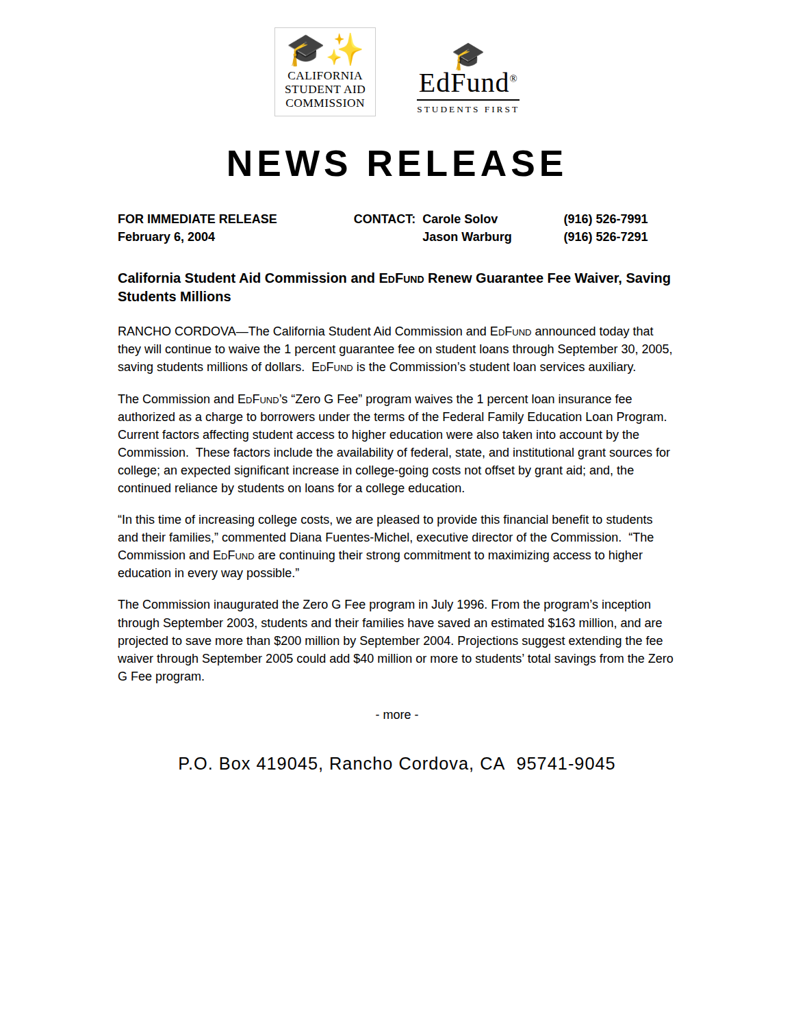🎓✨
CALIFORNIA
STUDENT AID
COMMISSION
🎓
EdFund®
STUDENTS FIRST
NEWS RELEASE
| FOR IMMEDIATE RELEASE | CONTACT: | Carole Solov | (916) 526-7991 |
| February 6, 2004 | | Jason Warburg | (916) 526-7291 |
California Student Aid Commission and EdFund Renew Guarantee Fee Waiver, Saving Students Millions
RANCHO CORDOVA—The California Student Aid Commission and EdFund announced today that they will continue to waive the 1 percent guarantee fee on student loans through September 30, 2005, saving students millions of dollars. EdFund is the Commission’s student loan services auxiliary.
The Commission and EdFund’s “Zero G Fee” program waives the 1 percent loan insurance fee authorized as a charge to borrowers under the terms of the Federal Family Education Loan Program. Current factors affecting student access to higher education were also taken into account by the Commission. These factors include the availability of federal, state, and institutional grant sources for college; an expected significant increase in college-going costs not offset by grant aid; and, the continued reliance by students on loans for a college education.
“In this time of increasing college costs, we are pleased to provide this financial benefit to students and their families,” commented Diana Fuentes-Michel, executive director of the Commission. “The Commission and EdFund are continuing their strong commitment to maximizing access to higher education in every way possible.”
The Commission inaugurated the Zero G Fee program in July 1996. From the program’s inception through September 2003, students and their families have saved an estimated $163 million, and are projected to save more than $200 million by September 2004. Projections suggest extending the fee waiver through September 2005 could add $40 million or more to students’ total savings from the Zero G Fee program.
- more -
P.O. Box 419045, Rancho Cordova, CA 95741-9045